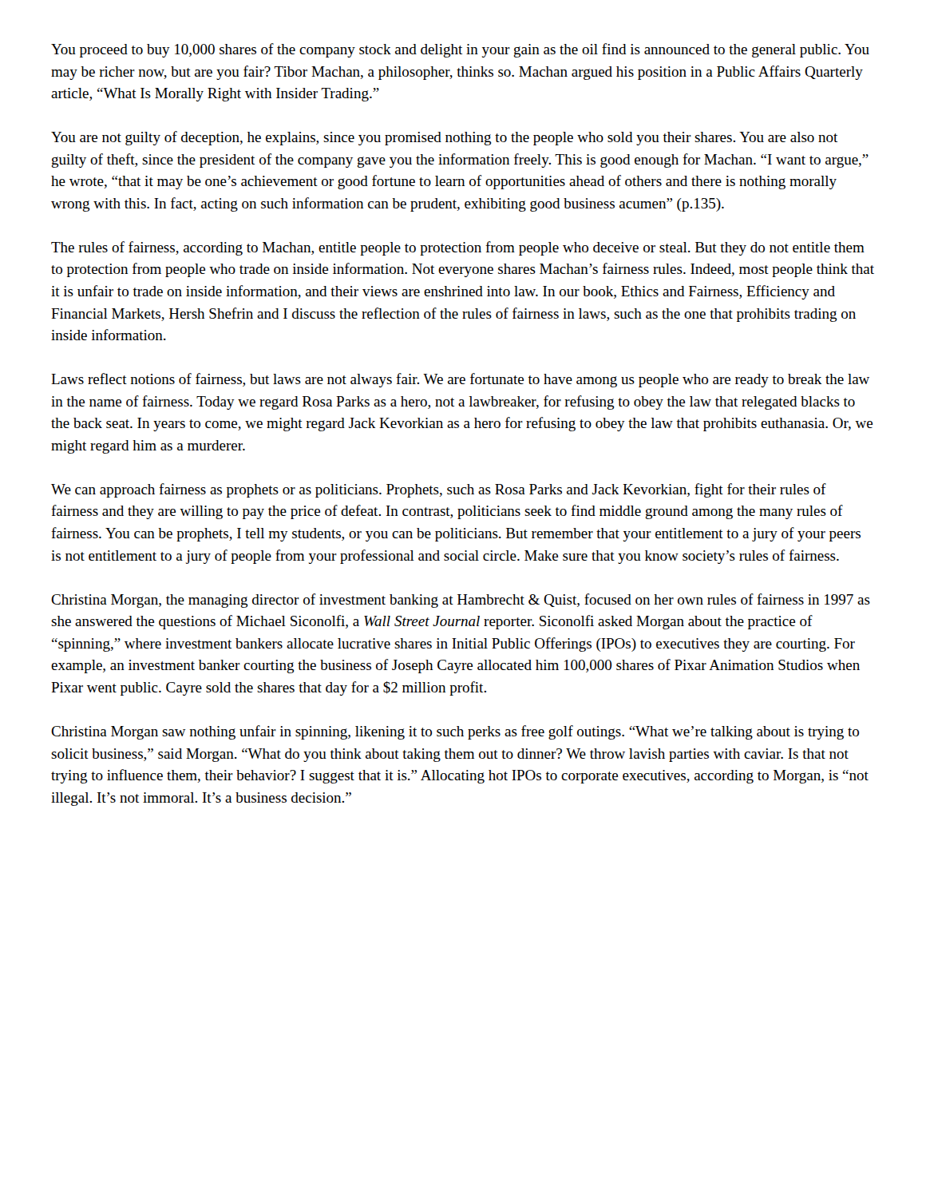You proceed to buy 10,000 shares of the company stock and delight in your gain as the oil find is announced to the general public. You may be richer now, but are you fair? Tibor Machan, a philosopher, thinks so. Machan argued his position in a Public Affairs Quarterly article, “What Is Morally Right with Insider Trading.”
You are not guilty of deception, he explains, since you promised nothing to the people who sold you their shares. You are also not guilty of theft, since the president of the company gave you the information freely. This is good enough for Machan. “I want to argue,” he wrote, “that it may be one’s achievement or good fortune to learn of opportunities ahead of others and there is nothing morally wrong with this. In fact, acting on such information can be prudent, exhibiting good business acumen” (p.135).
The rules of fairness, according to Machan, entitle people to protection from people who deceive or steal. But they do not entitle them to protection from people who trade on inside information. Not everyone shares Machan’s fairness rules. Indeed, most people think that it is unfair to trade on inside information, and their views are enshrined into law. In our book, Ethics and Fairness, Efficiency and Financial Markets, Hersh Shefrin and I discuss the reflection of the rules of fairness in laws, such as the one that prohibits trading on inside information.
Laws reflect notions of fairness, but laws are not always fair. We are fortunate to have among us people who are ready to break the law in the name of fairness. Today we regard Rosa Parks as a hero, not a lawbreaker, for refusing to obey the law that relegated blacks to the back seat. In years to come, we might regard Jack Kevorkian as a hero for refusing to obey the law that prohibits euthanasia. Or, we might regard him as a murderer.
We can approach fairness as prophets or as politicians. Prophets, such as Rosa Parks and Jack Kevorkian, fight for their rules of fairness and they are willing to pay the price of defeat. In contrast, politicians seek to find middle ground among the many rules of fairness. You can be prophets, I tell my students, or you can be politicians. But remember that your entitlement to a jury of your peers is not entitlement to a jury of people from your professional and social circle. Make sure that you know society’s rules of fairness.
Christina Morgan, the managing director of investment banking at Hambrecht & Quist, focused on her own rules of fairness in 1997 as she answered the questions of Michael Siconolfi, a Wall Street Journal reporter. Siconolfi asked Morgan about the practice of “spinning,” where investment bankers allocate lucrative shares in Initial Public Offerings (IPOs) to executives they are courting. For example, an investment banker courting the business of Joseph Cayre allocated him 100,000 shares of Pixar Animation Studios when Pixar went public. Cayre sold the shares that day for a $2 million profit.
Christina Morgan saw nothing unfair in spinning, likening it to such perks as free golf outings. “What we’re talking about is trying to solicit business,” said Morgan. “What do you think about taking them out to dinner? We throw lavish parties with caviar. Is that not trying to influence them, their behavior? I suggest that it is.” Allocating hot IPOs to corporate executives, according to Morgan, is “not illegal. It’s not immoral. It’s a business decision.”